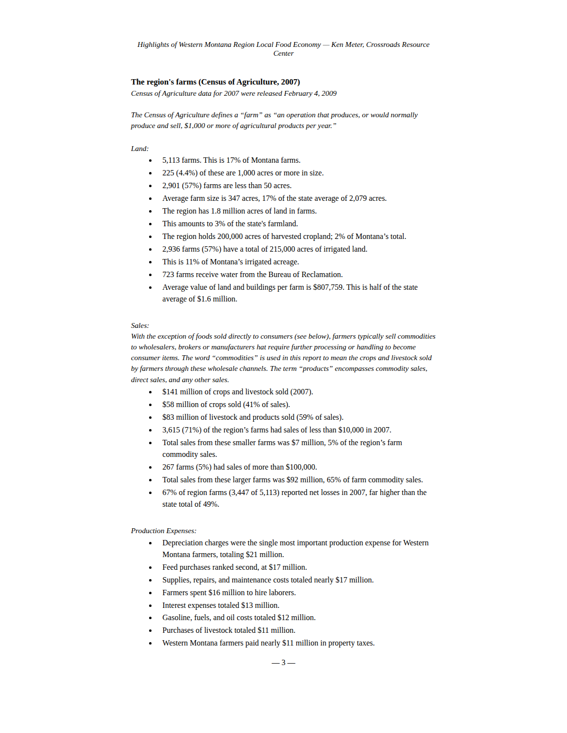Highlights of Western Montana Region Local Food Economy — Ken Meter, Crossroads Resource Center
The region's farms (Census of Agriculture, 2007)
Census of Agriculture data for 2007 were released February 4, 2009
The Census of Agriculture defines a “farm” as “an operation that produces, or would normally produce and sell, $1,000 or more of agricultural products per year.”
Land:
5,113 farms. This is 17% of Montana farms.
225 (4.4%) of these are 1,000 acres or more in size.
2,901 (57%) farms are less than 50 acres.
Average farm size is 347 acres, 17% of the state average of 2,079 acres.
The region has 1.8 million acres of land in farms.
This amounts to 3% of the state's farmland.
The region holds 200,000 acres of harvested cropland; 2% of Montana’s total.
2,936 farms (57%) have a total of 215,000 acres of irrigated land.
This is 11% of Montana’s irrigated acreage.
723 farms receive water from the Bureau of Reclamation.
Average value of land and buildings per farm is $807,759. This is half of the state average of $1.6 million.
Sales:
With the exception of foods sold directly to consumers (see below), farmers typically sell commodities to wholesalers, brokers or manufacturers hat require further processing or handling to become consumer items. The word “commodities” is used in this report to mean the crops and livestock sold by farmers through these wholesale channels. The term “products” encompasses commodity sales, direct sales, and any other sales.
$141 million of crops and livestock sold (2007).
$58 million of crops sold (41% of sales).
$83 million of livestock and products sold (59% of sales).
3,615 (71%) of the region’s farms had sales of less than $10,000 in 2007.
Total sales from these smaller farms was $7 million, 5% of the region’s farm commodity sales.
267 farms (5%) had sales of more than $100,000.
Total sales from these larger farms was $92 million, 65% of farm commodity sales.
67% of region farms (3,447 of 5,113) reported net losses in 2007, far higher than the state total of 49%.
Production Expenses:
Depreciation charges were the single most important production expense for Western Montana farmers, totaling $21 million.
Feed purchases ranked second, at $17 million.
Supplies, repairs, and maintenance costs totaled nearly $17 million.
Farmers spent $16 million to hire laborers.
Interest expenses totaled $13 million.
Gasoline, fuels, and oil costs totaled $12 million.
Purchases of livestock totaled $11 million.
Western Montana farmers paid nearly $11 million in property taxes.
— 3 —